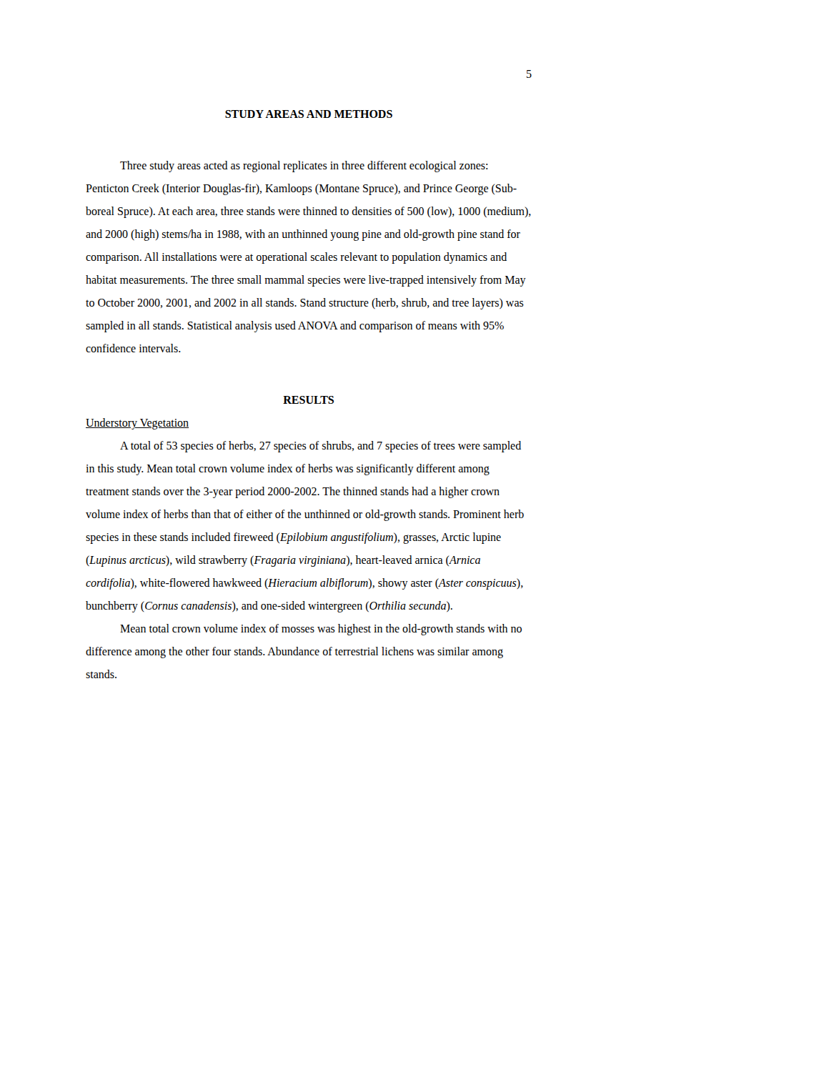5
Study Areas and Methods
Three study areas acted as regional replicates in three different ecological zones: Penticton Creek (Interior Douglas-fir), Kamloops (Montane Spruce), and Prince George (Sub-boreal Spruce). At each area, three stands were thinned to densities of 500 (low), 1000 (medium), and 2000 (high) stems/ha in 1988, with an unthinned young pine and old-growth pine stand for comparison. All installations were at operational scales relevant to population dynamics and habitat measurements. The three small mammal species were live-trapped intensively from May to October 2000, 2001, and 2002 in all stands. Stand structure (herb, shrub, and tree layers) was sampled in all stands. Statistical analysis used ANOVA and comparison of means with 95% confidence intervals.
Results
Understory Vegetation
A total of 53 species of herbs, 27 species of shrubs, and 7 species of trees were sampled in this study. Mean total crown volume index of herbs was significantly different among treatment stands over the 3-year period 2000-2002. The thinned stands had a higher crown volume index of herbs than that of either of the unthinned or old-growth stands. Prominent herb species in these stands included fireweed (Epilobium angustifolium), grasses, Arctic lupine (Lupinus arcticus), wild strawberry (Fragaria virginiana), heart-leaved arnica (Arnica cordifolia), white-flowered hawkweed (Hieracium albiflorum), showy aster (Aster conspicuus), bunchberry (Cornus canadensis), and one-sided wintergreen (Orthilia secunda).
Mean total crown volume index of mosses was highest in the old-growth stands with no difference among the other four stands. Abundance of terrestrial lichens was similar among stands.